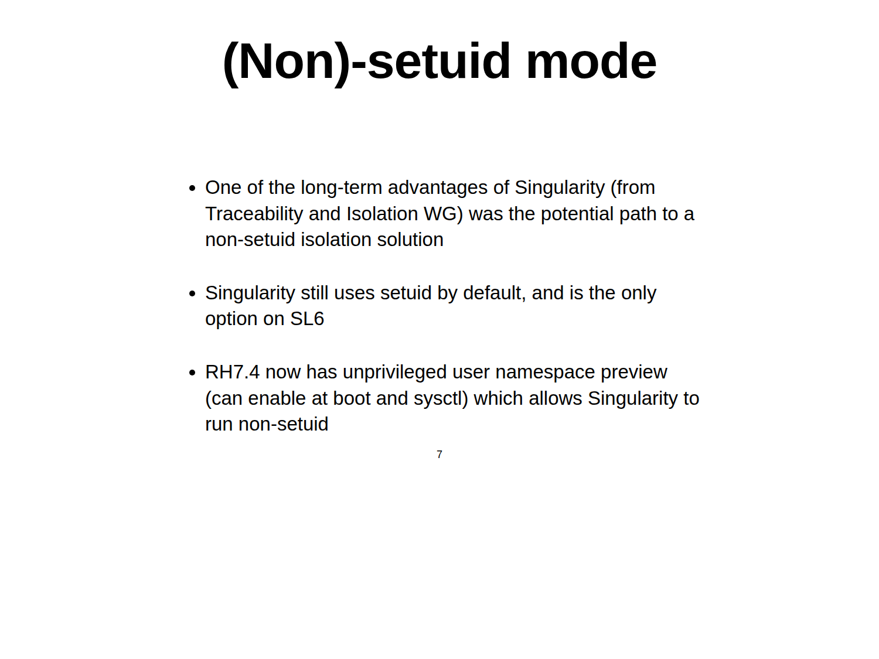(Non)-setuid mode
One of the long-term advantages of Singularity (from Traceability and Isolation WG) was the potential path to a non-setuid isolation solution
Singularity still uses setuid by default, and is the only option on SL6
RH7.4 now has unprivileged user namespace preview (can enable at boot and sysctl) which allows Singularity to run non-setuid
7